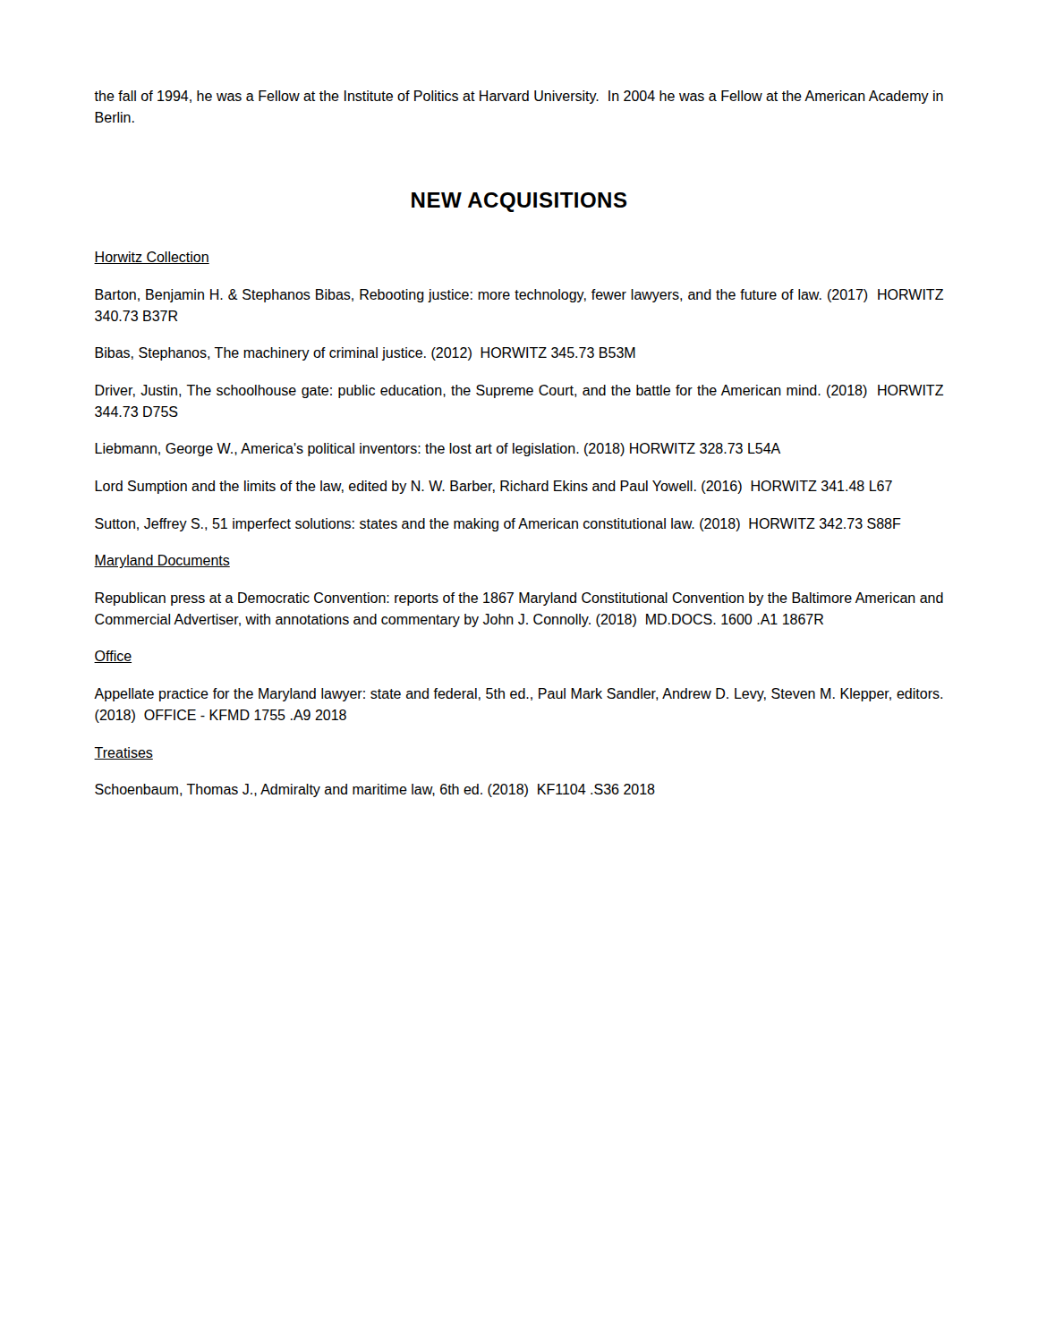the fall of 1994, he was a Fellow at the Institute of Politics at Harvard University. In 2004 he was a Fellow at the American Academy in Berlin.
NEW ACQUISITIONS
Horwitz Collection
Barton, Benjamin H. & Stephanos Bibas, Rebooting justice: more technology, fewer lawyers, and the future of law. (2017) HORWITZ 340.73 B37R
Bibas, Stephanos, The machinery of criminal justice. (2012) HORWITZ 345.73 B53M
Driver, Justin, The schoolhouse gate: public education, the Supreme Court, and the battle for the American mind. (2018) HORWITZ 344.73 D75S
Liebmann, George W., America's political inventors: the lost art of legislation. (2018) HORWITZ 328.73 L54A
Lord Sumption and the limits of the law, edited by N. W. Barber, Richard Ekins and Paul Yowell. (2016) HORWITZ 341.48 L67
Sutton, Jeffrey S., 51 imperfect solutions: states and the making of American constitutional law. (2018) HORWITZ 342.73 S88F
Maryland Documents
Republican press at a Democratic Convention: reports of the 1867 Maryland Constitutional Convention by the Baltimore American and Commercial Advertiser, with annotations and commentary by John J. Connolly. (2018) MD.DOCS. 1600 .A1 1867R
Office
Appellate practice for the Maryland lawyer: state and federal, 5th ed., Paul Mark Sandler, Andrew D. Levy, Steven M. Klepper, editors. (2018) OFFICE - KFMD 1755 .A9 2018
Treatises
Schoenbaum, Thomas J., Admiralty and maritime law, 6th ed. (2018) KF1104 .S36 2018